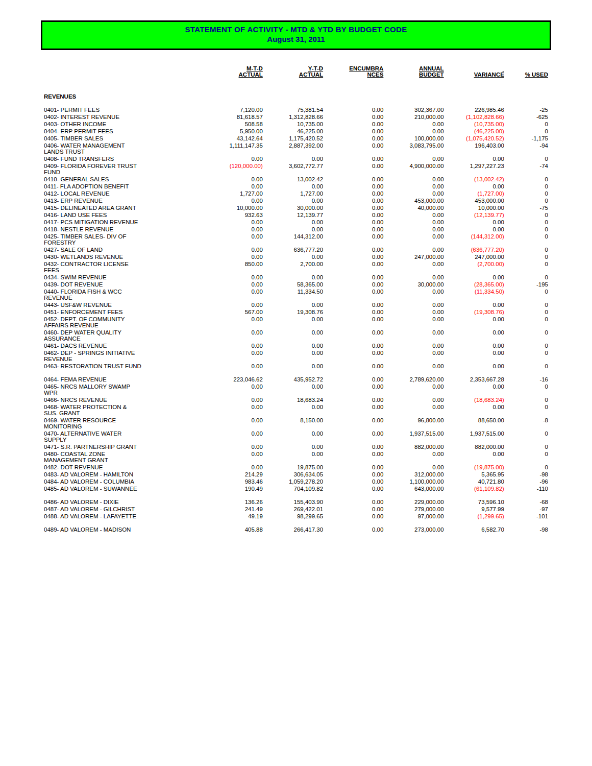STATEMENT OF ACTIVITY - MTD & YTD BY BUDGET CODE
August 31, 2011
| | M-T-D ACTUAL | Y-T-D ACTUAL | ENCUMBRA NCES | ANNUAL BUDGET | VARIANCE | % USED |
| --- | --- | --- | --- | --- | --- | --- |
| REVENUES |
| 0401- PERMIT FEES | 7,120.00 | 75,381.54 | 0.00 | 302,367.00 | 226,985.46 | -25 |
| 0402- INTEREST REVENUE | 81,618.57 | 1,312,828.66 | 0.00 | 210,000.00 | (1,102,828.66) | -625 |
| 0403- OTHER INCOME | 508.58 | 10,735.00 | 0.00 | 0.00 | (10,735.00) | 0 |
| 0404- ERP PERMIT FEES | 5,950.00 | 46,225.00 | 0.00 | 0.00 | (46,225.00) | 0 |
| 0405- TIMBER SALES | 43,142.64 | 1,175,420.52 | 0.00 | 100,000.00 | (1,075,420.52) | -1,175 |
| 0406- WATER MANAGEMENT LANDS TRUST | 1,111,147.35 | 2,887,392.00 | 0.00 | 3,083,795.00 | 196,403.00 | -94 |
| 0408- FUND TRANSFERS | 0.00 | 0.00 | 0.00 | 0.00 | 0.00 | 0 |
| 0409- FLORIDA FOREVER TRUST FUND | (120,000.00) | 3,602,772.77 | 0.00 | 4,900,000.00 | 1,297,227.23 | -74 |
| 0410- GENERAL SALES | 0.00 | 13,002.42 | 0.00 | 0.00 | (13,002.42) | 0 |
| 0411- FLA ADOPTION BENEFIT | 0.00 | 0.00 | 0.00 | 0.00 | 0.00 | 0 |
| 0412- LOCAL REVENUE | 1,727.00 | 1,727.00 | 0.00 | 0.00 | (1,727.00) | 0 |
| 0413- ERP REVENUE | 0.00 | 0.00 | 0.00 | 453,000.00 | 453,000.00 | 0 |
| 0415- DELINEATED AREA GRANT | 10,000.00 | 30,000.00 | 0.00 | 40,000.00 | 10,000.00 | -75 |
| 0416- LAND USE FEES | 932.63 | 12,139.77 | 0.00 | 0.00 | (12,139.77) | 0 |
| 0417- PCS MITIGATION REVENUE | 0.00 | 0.00 | 0.00 | 0.00 | 0.00 | 0 |
| 0418- NESTLE REVENUE | 0.00 | 0.00 | 0.00 | 0.00 | 0.00 | 0 |
| 0425- TIMBER SALES- DIV OF FORESTRY | 0.00 | 144,312.00 | 0.00 | 0.00 | (144,312.00) | 0 |
| 0427- SALE OF LAND | 0.00 | 636,777.20 | 0.00 | 0.00 | (636,777.20) | 0 |
| 0430- WETLANDS REVENUE | 0.00 | 0.00 | 0.00 | 247,000.00 | 247,000.00 | 0 |
| 0432- CONTRACTOR LICENSE FEES | 850.00 | 2,700.00 | 0.00 | 0.00 | (2,700.00) | 0 |
| 0434- SWIM REVENUE | 0.00 | 0.00 | 0.00 | 0.00 | 0.00 | 0 |
| 0439- DOT REVENUE | 0.00 | 58,365.00 | 0.00 | 30,000.00 | (28,365.00) | -195 |
| 0440- FLORIDA FISH & WCC REVENUE | 0.00 | 11,334.50 | 0.00 | 0.00 | (11,334.50) | 0 |
| 0443- USF&W REVENUE | 0.00 | 0.00 | 0.00 | 0.00 | 0.00 | 0 |
| 0451- ENFORCEMENT FEES | 567.00 | 19,308.76 | 0.00 | 0.00 | (19,308.76) | 0 |
| 0452- DEPT. OF COMMUNITY AFFAIRS REVENUE | 0.00 | 0.00 | 0.00 | 0.00 | 0.00 | 0 |
| 0460- DEP WATER QUALITY ASSURANCE | 0.00 | 0.00 | 0.00 | 0.00 | 0.00 | 0 |
| 0461- DACS REVENUE | 0.00 | 0.00 | 0.00 | 0.00 | 0.00 | 0 |
| 0462- DEP - SPRINGS INITIATIVE REVENUE | 0.00 | 0.00 | 0.00 | 0.00 | 0.00 | 0 |
| 0463- RESTORATION TRUST FUND | 0.00 | 0.00 | 0.00 | 0.00 | 0.00 | 0 |
| 0464- FEMA REVENUE | 223,046.62 | 435,952.72 | 0.00 | 2,789,620.00 | 2,353,667.28 | -16 |
| 0465- NRCS MALLORY SWAMP WPR | 0.00 | 0.00 | 0.00 | 0.00 | 0.00 | 0 |
| 0466- NRCS REVENUE | 0.00 | 18,683.24 | 0.00 | 0.00 | (18,683.24) | 0 |
| 0468- WATER PROTECTION & SUS. GRANT | 0.00 | 0.00 | 0.00 | 0.00 | 0.00 | 0 |
| 0469- WATER RESOURCE MONITORING | 0.00 | 8,150.00 | 0.00 | 96,800.00 | 88,650.00 | -8 |
| 0470- ALTERNATIVE WATER SUPPLY | 0.00 | 0.00 | 0.00 | 1,937,515.00 | 1,937,515.00 | 0 |
| 0471- S.R. PARTNERSHIP GRANT | 0.00 | 0.00 | 0.00 | 882,000.00 | 882,000.00 | 0 |
| 0480- COASTAL ZONE MANAGEMENT GRANT | 0.00 | 0.00 | 0.00 | 0.00 | 0.00 | 0 |
| 0482- DOT REVENUE | 0.00 | 19,875.00 | 0.00 | 0.00 | (19,875.00) | 0 |
| 0483- AD VALOREM - HAMILTON | 214.29 | 306,634.05 | 0.00 | 312,000.00 | 5,365.95 | -98 |
| 0484- AD VALOREM - COLUMBIA | 983.46 | 1,059,278.20 | 0.00 | 1,100,000.00 | 40,721.80 | -96 |
| 0485- AD VALOREM - SUWANNEE | 190.49 | 704,109.82 | 0.00 | 643,000.00 | (61,109.82) | -110 |
| 0486- AD VALOREM - DIXIE | 136.26 | 155,403.90 | 0.00 | 229,000.00 | 73,596.10 | -68 |
| 0487- AD VALOREM - GILCHRIST | 241.49 | 269,422.01 | 0.00 | 279,000.00 | 9,577.99 | -97 |
| 0488- AD VALOREM - LAFAYETTE | 49.19 | 98,299.65 | 0.00 | 97,000.00 | (1,299.65) | -101 |
| 0489- AD VALOREM - MADISON | 405.88 | 266,417.30 | 0.00 | 273,000.00 | 6,582.70 | -98 |